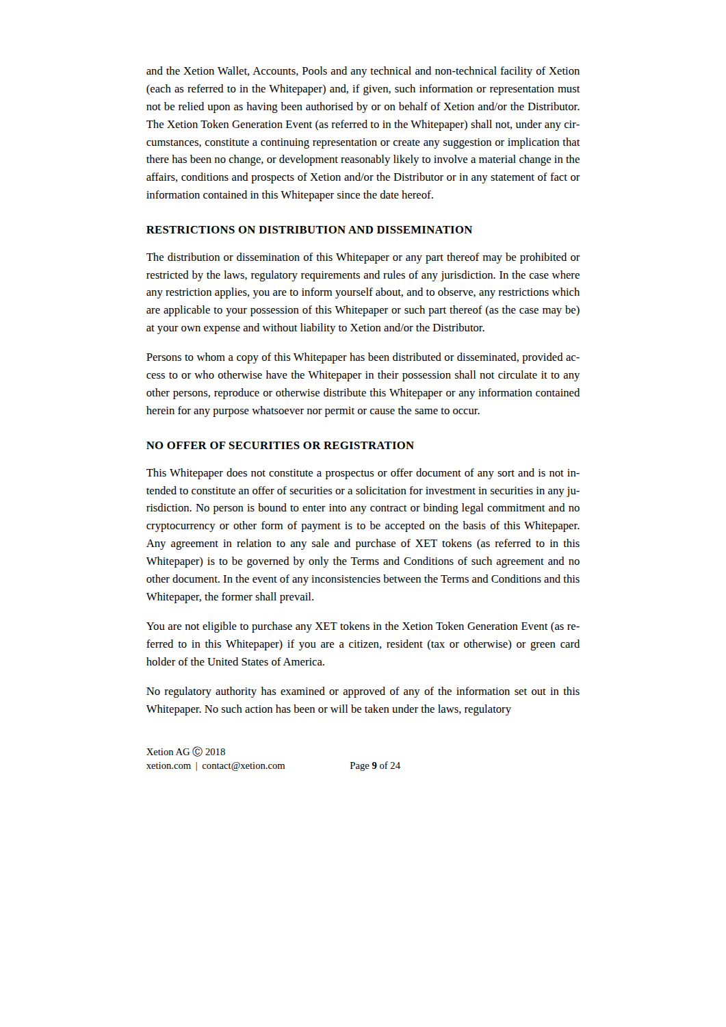and the Xetion Wallet, Accounts, Pools and any technical and non-technical facility of Xetion (each as referred to in the Whitepaper) and, if given, such information or representation must not be relied upon as having been authorised by or on behalf of Xetion and/or the Distributor. The Xetion Token Generation Event (as referred to in the Whitepaper) shall not, under any circumstances, constitute a continuing representation or create any suggestion or implication that there has been no change, or development reasonably likely to involve a material change in the affairs, conditions and prospects of Xetion and/or the Distributor or in any statement of fact or information contained in this Whitepaper since the date hereof.
Restrictions on Distribution and Dissemination
The distribution or dissemination of this Whitepaper or any part thereof may be prohibited or restricted by the laws, regulatory requirements and rules of any jurisdiction. In the case where any restriction applies, you are to inform yourself about, and to observe, any restrictions which are applicable to your possession of this Whitepaper or such part thereof (as the case may be) at your own expense and without liability to Xetion and/or the Distributor.
Persons to whom a copy of this Whitepaper has been distributed or disseminated, provided access to or who otherwise have the Whitepaper in their possession shall not circulate it to any other persons, reproduce or otherwise distribute this Whitepaper or any information contained herein for any purpose whatsoever nor permit or cause the same to occur.
No Offer of Securities or Registration
This Whitepaper does not constitute a prospectus or offer document of any sort and is not intended to constitute an offer of securities or a solicitation for investment in securities in any jurisdiction. No person is bound to enter into any contract or binding legal commitment and no cryptocurrency or other form of payment is to be accepted on the basis of this Whitepaper. Any agreement in relation to any sale and purchase of XET tokens (as referred to in this Whitepaper) is to be governed by only the Terms and Conditions of such agreement and no other document. In the event of any inconsistencies between the Terms and Conditions and this Whitepaper, the former shall prevail.
You are not eligible to purchase any XET tokens in the Xetion Token Generation Event (as referred to in this Whitepaper) if you are a citizen, resident (tax or otherwise) or green card holder of the United States of America.
No regulatory authority has examined or approved of any of the information set out in this Whitepaper. No such action has been or will be taken under the laws, regulatory
Xetion AG Ⓒ 2018
xetion.com|contact@xetion.com
Page 9 of 24